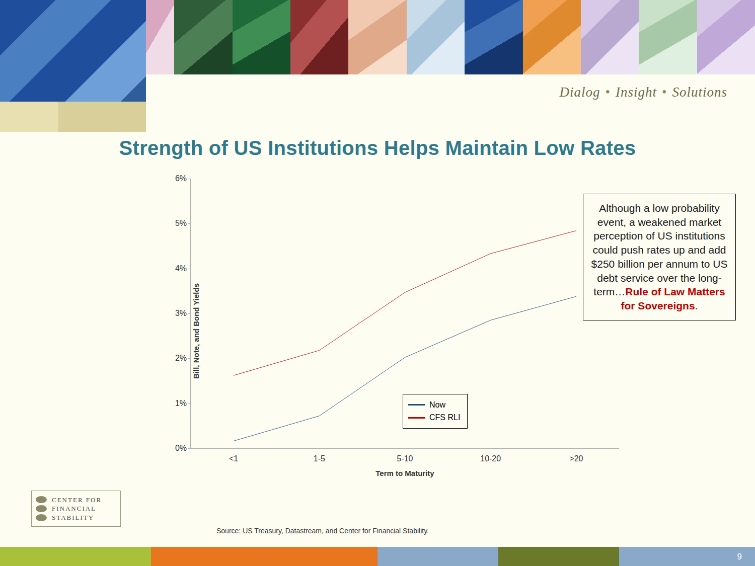Dialog•Insight•Solutions
Strength of US Institutions Helps Maintain Low Rates
Bill, Note, and Bond Yields
6%
5%
4%
3%
2%
1%
0%
<1
1-5
5-10
10-20
>20
Term to Maturity
Now
CFS RLI
Although a low probability event, a weakened market perception of US institutions could push rates up and add $250 billion per annum to US debt service over the long-term…Rule of Law Matters for Sovereigns.
Source: US Treasury, Datastream, and Center for Financial Stability.
CENTER FOR
FINANCIAL
STABILITY
9